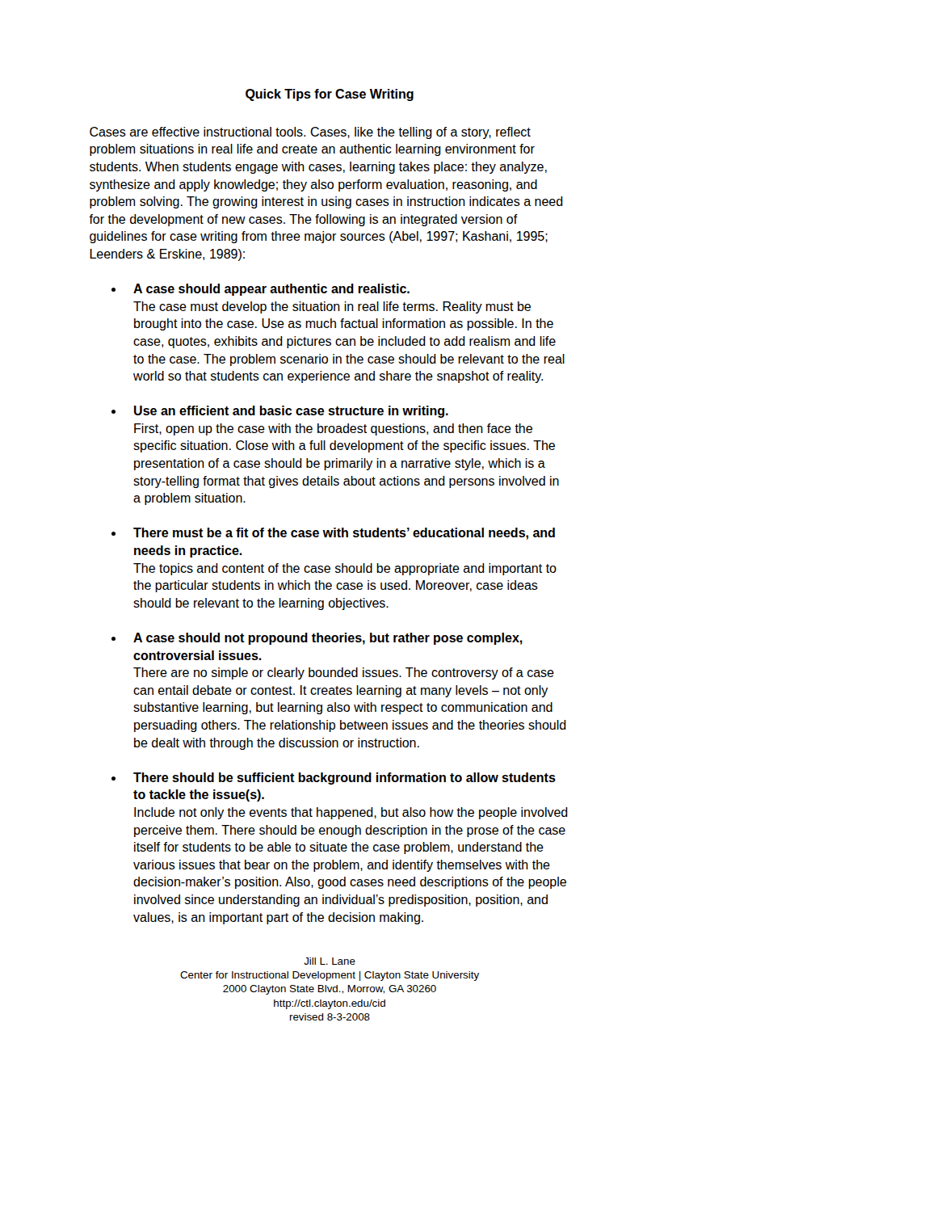Quick Tips for Case Writing
Cases are effective instructional tools. Cases, like the telling of a story, reflect problem situations in real life and create an authentic learning environment for students. When students engage with cases, learning takes place: they analyze, synthesize and apply knowledge; they also perform evaluation, reasoning, and problem solving. The growing interest in using cases in instruction indicates a need for the development of new cases. The following is an integrated version of guidelines for case writing from three major sources (Abel, 1997; Kashani, 1995; Leenders & Erskine, 1989):
A case should appear authentic and realistic. The case must develop the situation in real life terms. Reality must be brought into the case. Use as much factual information as possible. In the case, quotes, exhibits and pictures can be included to add realism and life to the case. The problem scenario in the case should be relevant to the real world so that students can experience and share the snapshot of reality.
Use an efficient and basic case structure in writing. First, open up the case with the broadest questions, and then face the specific situation. Close with a full development of the specific issues. The presentation of a case should be primarily in a narrative style, which is a story-telling format that gives details about actions and persons involved in a problem situation.
There must be a fit of the case with students’ educational needs, and needs in practice. The topics and content of the case should be appropriate and important to the particular students in which the case is used. Moreover, case ideas should be relevant to the learning objectives.
A case should not propound theories, but rather pose complex, controversial issues. There are no simple or clearly bounded issues. The controversy of a case can entail debate or contest. It creates learning at many levels – not only substantive learning, but learning also with respect to communication and persuading others. The relationship between issues and the theories should be dealt with through the discussion or instruction.
There should be sufficient background information to allow students to tackle the issue(s). Include not only the events that happened, but also how the people involved perceive them. There should be enough description in the prose of the case itself for students to be able to situate the case problem, understand the various issues that bear on the problem, and identify themselves with the decision-maker’s position. Also, good cases need descriptions of the people involved since understanding an individual’s predisposition, position, and values, is an important part of the decision making.
Jill L. Lane
Center for Instructional Development | Clayton State University
2000 Clayton State Blvd., Morrow, GA 30260
http://ctl.clayton.edu/cid
revised 8-3-2008